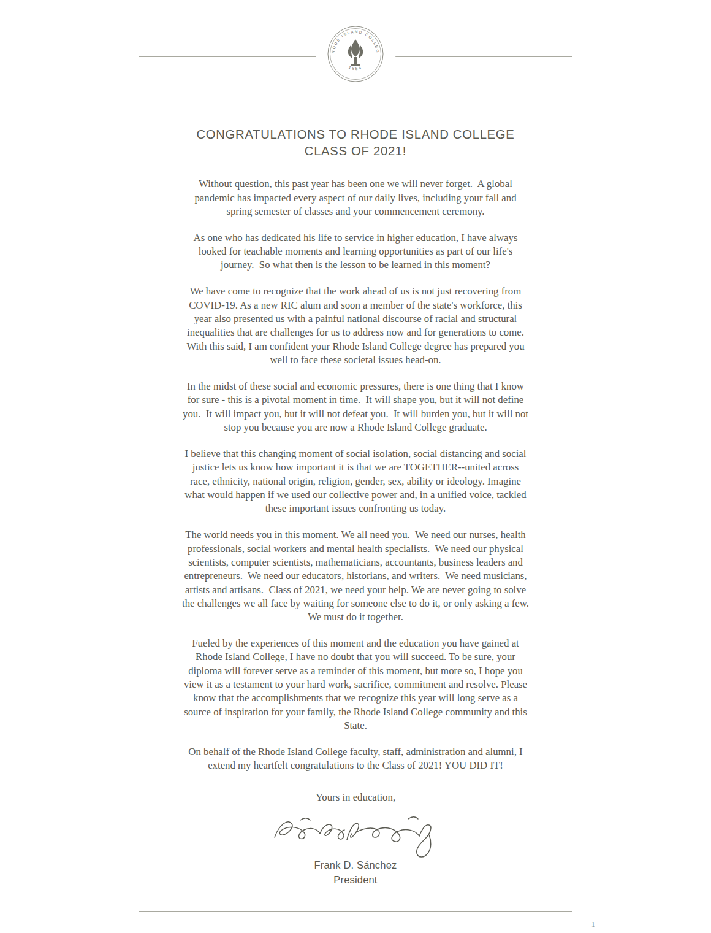RHODE ISLAND COLLEGE 1854
CONGRATULATIONS TO RHODE ISLAND COLLEGE CLASS OF 2021!
Without question, this past year has been one we will never forget. A global pandemic has impacted every aspect of our daily lives, including your fall and spring semester of classes and your commencement ceremony.
As one who has dedicated his life to service in higher education, I have always looked for teachable moments and learning opportunities as part of our life's journey. So what then is the lesson to be learned in this moment?
We have come to recognize that the work ahead of us is not just recovering from COVID-19. As a new RIC alum and soon a member of the state's workforce, this year also presented us with a painful national discourse of racial and structural inequalities that are challenges for us to address now and for generations to come. With this said, I am confident your Rhode Island College degree has prepared you well to face these societal issues head-on.
In the midst of these social and economic pressures, there is one thing that I know for sure - this is a pivotal moment in time. It will shape you, but it will not define you. It will impact you, but it will not defeat you. It will burden you, but it will not stop you because you are now a Rhode Island College graduate.
I believe that this changing moment of social isolation, social distancing and social justice lets us know how important it is that we are TOGETHER--united across race, ethnicity, national origin, religion, gender, sex, ability or ideology. Imagine what would happen if we used our collective power and, in a unified voice, tackled these important issues confronting us today.
The world needs you in this moment. We all need you. We need our nurses, health professionals, social workers and mental health specialists. We need our physical scientists, computer scientists, mathematicians, accountants, business leaders and entrepreneurs. We need our educators, historians, and writers. We need musicians, artists and artisans. Class of 2021, we need your help. We are never going to solve the challenges we all face by waiting for someone else to do it, or only asking a few. We must do it together.
Fueled by the experiences of this moment and the education you have gained at Rhode Island College, I have no doubt that you will succeed. To be sure, your diploma will forever serve as a reminder of this moment, but more so, I hope you view it as a testament to your hard work, sacrifice, commitment and resolve. Please know that the accomplishments that we recognize this year will long serve as a source of inspiration for your family, the Rhode Island College community and this State.
On behalf of the Rhode Island College faculty, staff, administration and alumni, I extend my heartfelt congratulations to the Class of 2021! YOU DID IT!
Yours in education,
Frank D. Sánchez
President
1